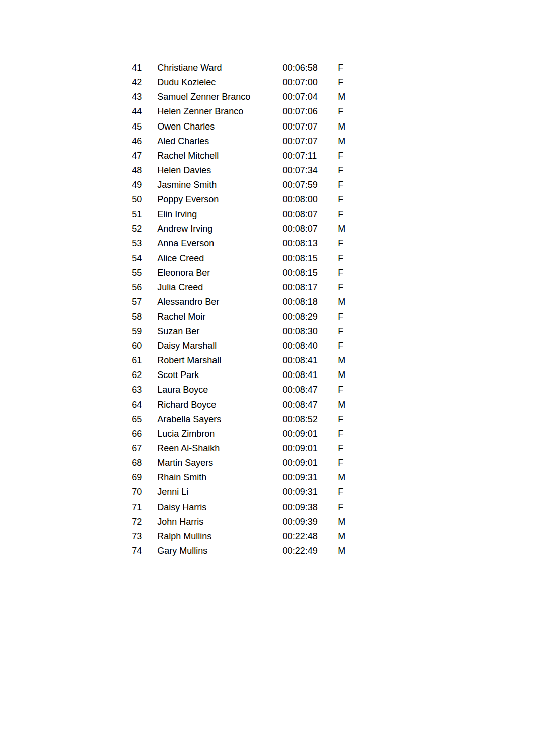| 41 | Christiane Ward | 00:06:58 | F |
| 42 | Dudu Kozielec | 00:07:00 | F |
| 43 | Samuel Zenner Branco | 00:07:04 | M |
| 44 | Helen Zenner Branco | 00:07:06 | F |
| 45 | Owen Charles | 00:07:07 | M |
| 46 | Aled Charles | 00:07:07 | M |
| 47 | Rachel Mitchell | 00:07:11 | F |
| 48 | Helen Davies | 00:07:34 | F |
| 49 | Jasmine Smith | 00:07:59 | F |
| 50 | Poppy Everson | 00:08:00 | F |
| 51 | Elin Irving | 00:08:07 | F |
| 52 | Andrew Irving | 00:08:07 | M |
| 53 | Anna Everson | 00:08:13 | F |
| 54 | Alice Creed | 00:08:15 | F |
| 55 | Eleonora Ber | 00:08:15 | F |
| 56 | Julia Creed | 00:08:17 | F |
| 57 | Alessandro Ber | 00:08:18 | M |
| 58 | Rachel Moir | 00:08:29 | F |
| 59 | Suzan Ber | 00:08:30 | F |
| 60 | Daisy Marshall | 00:08:40 | F |
| 61 | Robert Marshall | 00:08:41 | M |
| 62 | Scott Park | 00:08:41 | M |
| 63 | Laura Boyce | 00:08:47 | F |
| 64 | Richard Boyce | 00:08:47 | M |
| 65 | Arabella Sayers | 00:08:52 | F |
| 66 | Lucia Zimbron | 00:09:01 | F |
| 67 | Reen Al-Shaikh | 00:09:01 | F |
| 68 | Martin Sayers | 00:09:01 | F |
| 69 | Rhain Smith | 00:09:31 | M |
| 70 | Jenni Li | 00:09:31 | F |
| 71 | Daisy Harris | 00:09:38 | F |
| 72 | John Harris | 00:09:39 | M |
| 73 | Ralph Mullins | 00:22:48 | M |
| 74 | Gary Mullins | 00:22:49 | M |